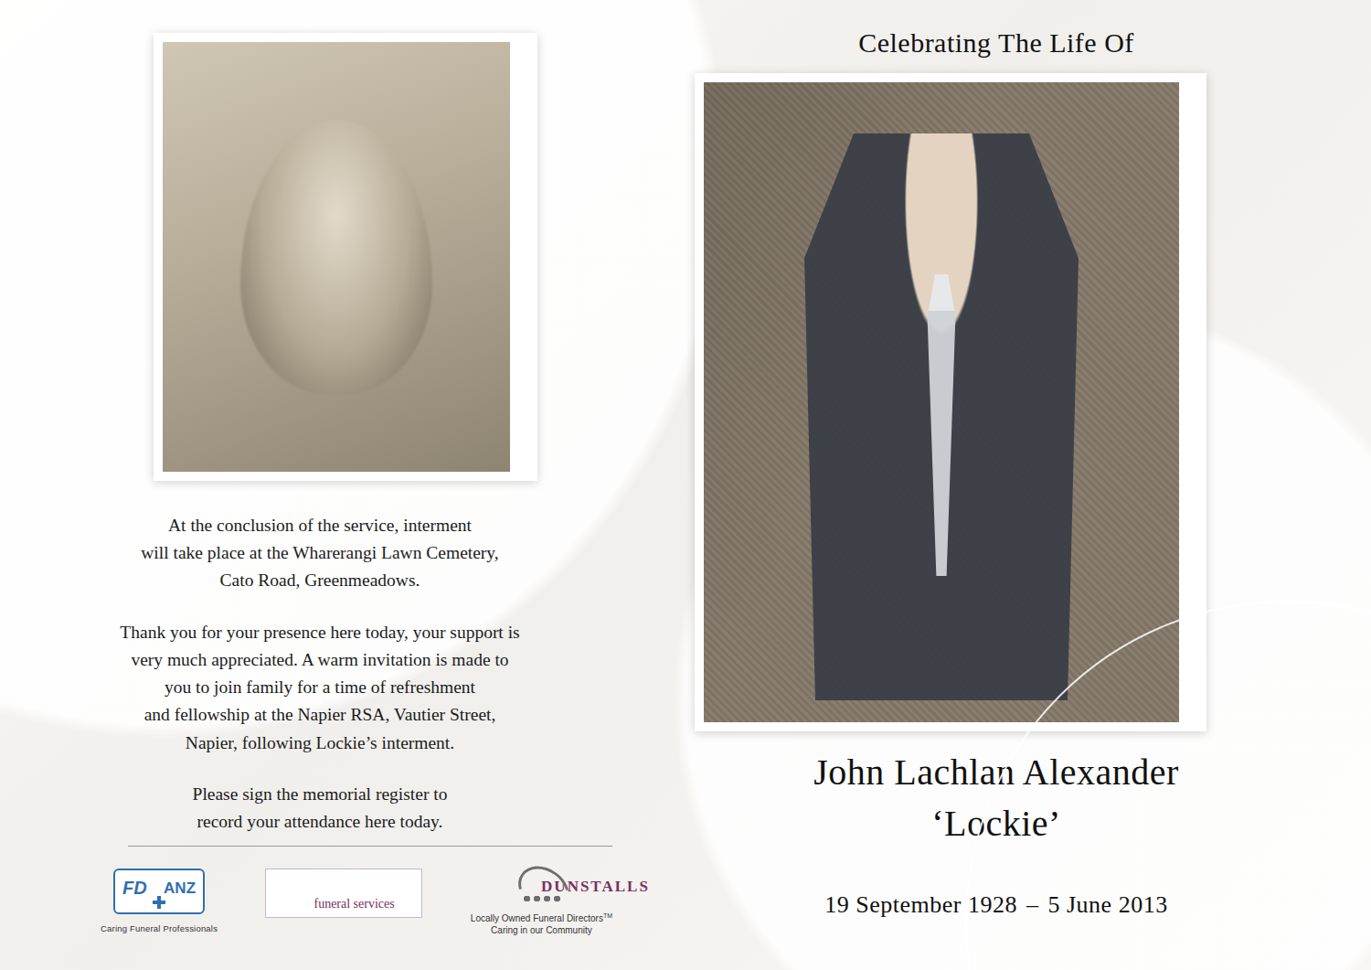At the conclusion of the service, interment
will take place at the Wharerangi Lawn Cemetery,
Cato Road, Greenmeadows.
Thank you for your presence here today, your support is
very much appreciated. A warm invitation is made to
you to join family for a time of refreshment
and fellowship at the Napier RSA, Vautier Street,
Napier, following Lockie’s interment.
Please sign the memorial register to
record your attendance here today.
FD ANZ
Caring Funeral Professionals
DUNSTALLS funeral services
Locally Owned Funeral DirectorsTM
Caring in our Community
Celebrating The Life Of
John Lachlan Alexander ‘Lockie’
19 September 1928–5 June 2013